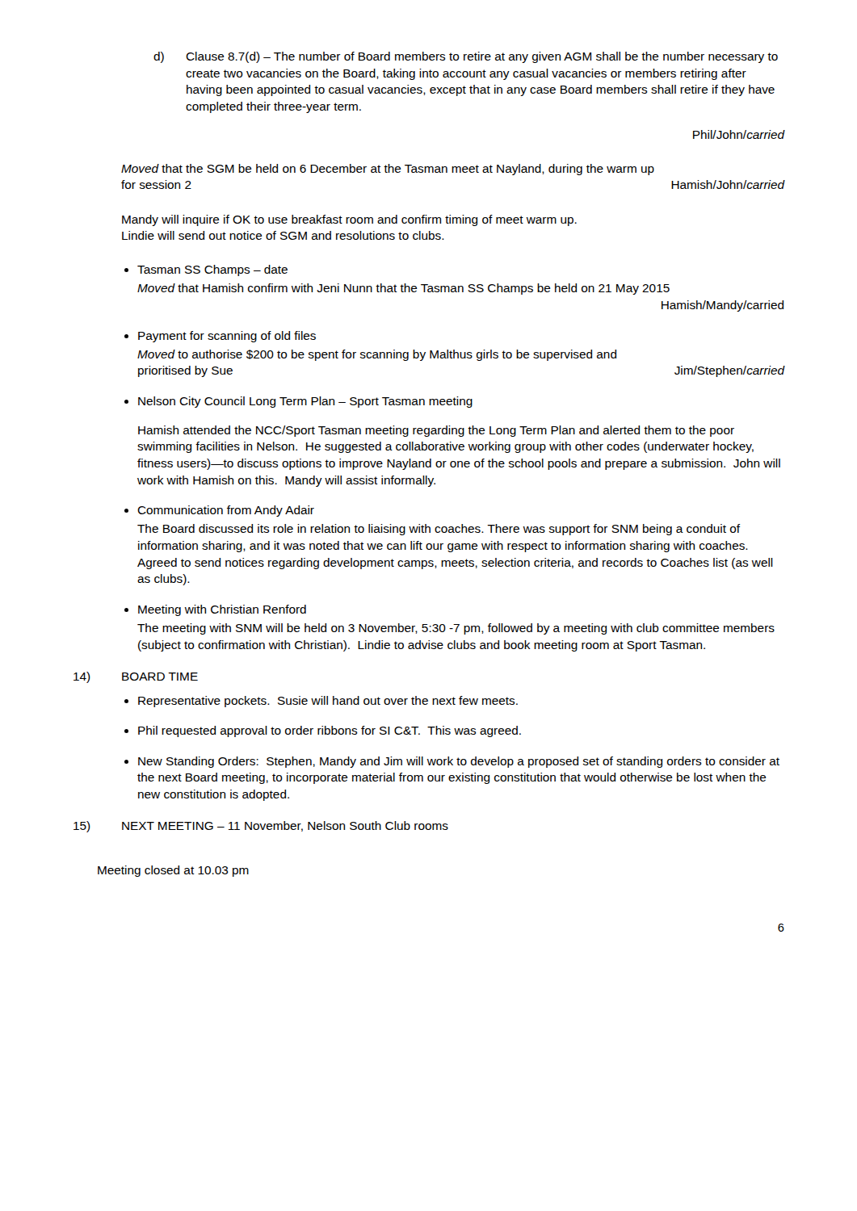d)
Clause 8.7(d) – The number of Board members to retire at any given AGM shall be the number necessary to create two vacancies on the Board, taking into account any casual vacancies or members retiring after having been appointed to casual vacancies, except that in any case Board members shall retire if they have completed their three-year term.
Phil/John/carried
Moved that the SGM be held on 6 December at the Tasman meet at Nayland, during the warm up for session 2
Hamish/John/carried
Mandy will inquire if OK to use breakfast room and confirm timing of meet warm up.
Lindie will send out notice of SGM and resolutions to clubs.
Tasman SS Champs – date
Moved that Hamish confirm with Jeni Nunn that the Tasman SS Champs be held on 21 May 2015
Hamish/Mandy/carried
Payment for scanning of old files
Moved to authorise $200 to be spent for scanning by Malthus girls to be supervised and prioritised by Sue
Jim/Stephen/carried
Nelson City Council Long Term Plan – Sport Tasman meeting
Hamish attended the NCC/Sport Tasman meeting regarding the Long Term Plan and alerted them to the poor swimming facilities in Nelson. He suggested a collaborative working group with other codes (underwater hockey, fitness users)—to discuss options to improve Nayland or one of the school pools and prepare a submission. John will work with Hamish on this. Mandy will assist informally.
Communication from Andy Adair
The Board discussed its role in relation to liaising with coaches. There was support for SNM being a conduit of information sharing, and it was noted that we can lift our game with respect to information sharing with coaches. Agreed to send notices regarding development camps, meets, selection criteria, and records to Coaches list (as well as clubs).
Meeting with Christian Renford
The meeting with SNM will be held on 3 November, 5:30 -7 pm, followed by a meeting with club committee members (subject to confirmation with Christian). Lindie to advise clubs and book meeting room at Sport Tasman.
14)
BOARD TIME
Representative pockets. Susie will hand out over the next few meets.
Phil requested approval to order ribbons for SI C&T. This was agreed.
New Standing Orders: Stephen, Mandy and Jim will work to develop a proposed set of standing orders to consider at the next Board meeting, to incorporate material from our existing constitution that would otherwise be lost when the new constitution is adopted.
15)
NEXT MEETING – 11 November, Nelson South Club rooms
Meeting closed at 10.03 pm
6